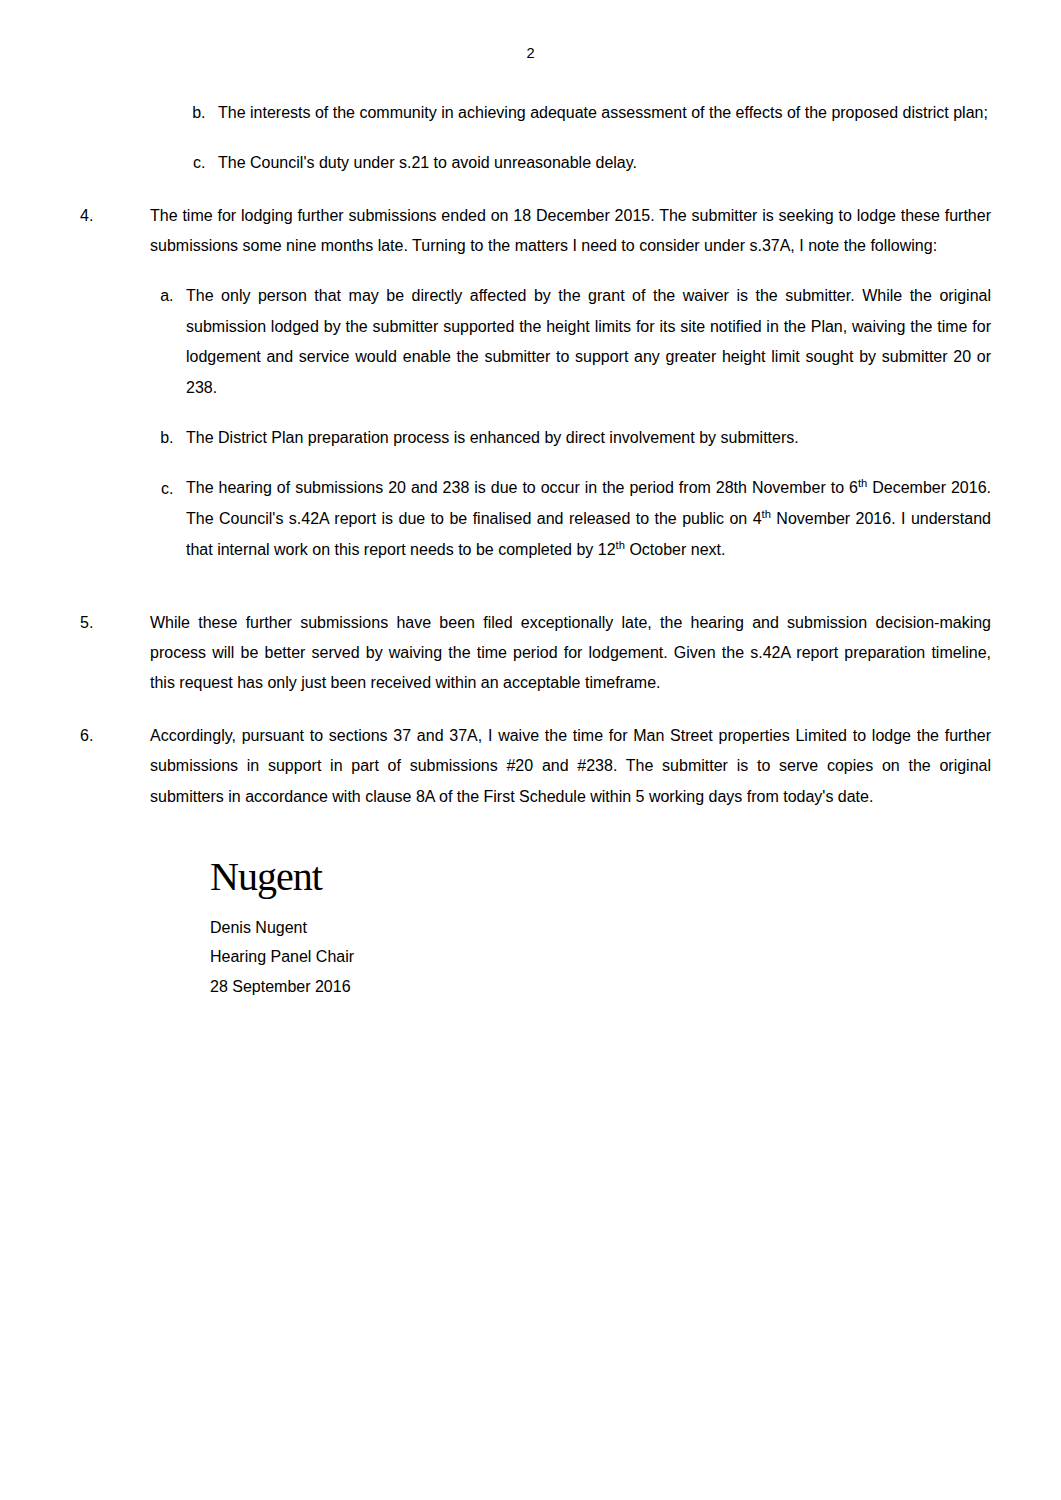2
The interests of the community in achieving adequate assessment of the effects of the proposed district plan;
The Council's duty under s.21 to avoid unreasonable delay.
4.
The time for lodging further submissions ended on 18 December 2015. The submitter is seeking to lodge these further submissions some nine months late. Turning to the matters I need to consider under s.37A, I note the following:
The only person that may be directly affected by the grant of the waiver is the submitter. While the original submission lodged by the submitter supported the height limits for its site notified in the Plan, waiving the time for lodgement and service would enable the submitter to support any greater height limit sought by submitter 20 or 238.
The District Plan preparation process is enhanced by direct involvement by submitters.
The hearing of submissions 20 and 238 is due to occur in the period from 28th November to 6th December 2016. The Council's s.42A report is due to be finalised and released to the public on 4th November 2016. I understand that internal work on this report needs to be completed by 12th October next.
5.
While these further submissions have been filed exceptionally late, the hearing and submission decision-making process will be better served by waiving the time period for lodgement. Given the s.42A report preparation timeline, this request has only just been received within an acceptable timeframe.
6.
Accordingly, pursuant to sections 37 and 37A, I waive the time for Man Street properties Limited to lodge the further submissions in support in part of submissions #20 and #238. The submitter is to serve copies on the original submitters in accordance with clause 8A of the First Schedule within 5 working days from today's date.
Nugent
Denis Nugent
Hearing Panel Chair
28 September 2016